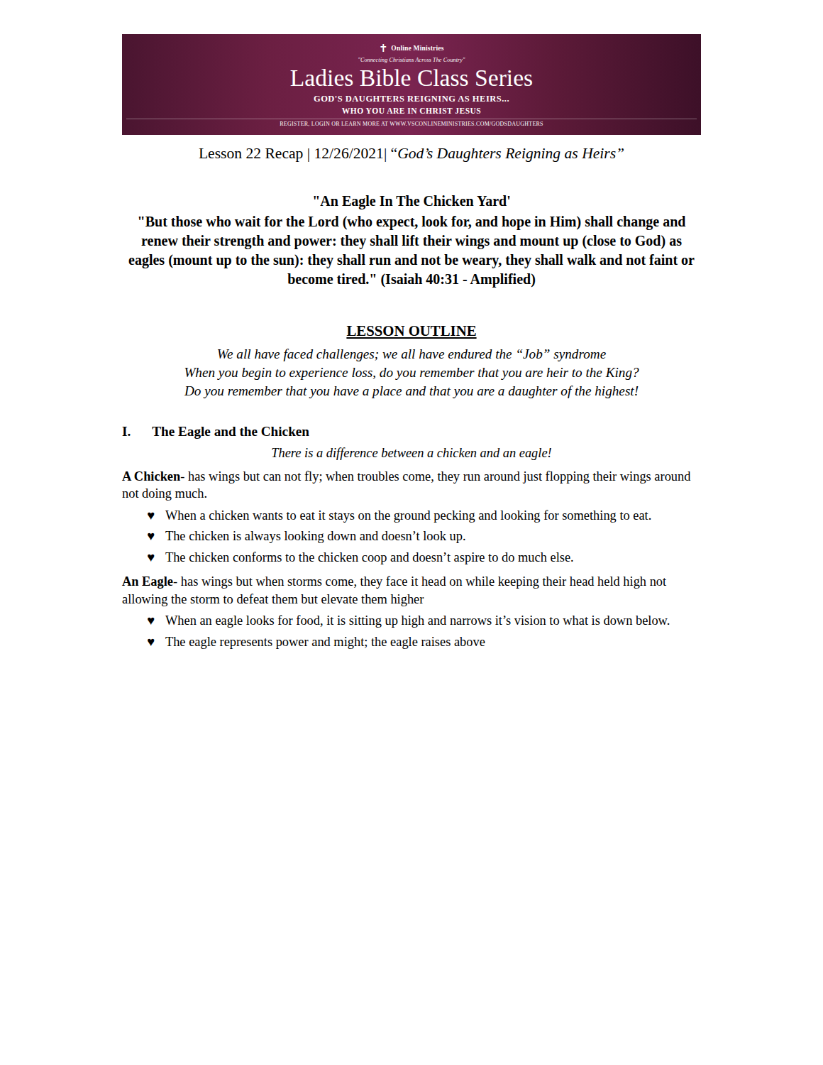✝ Online Ministries
"Connecting Christians Across The Country"
Ladies Bible Class Series
GOD'S DAUGHTERS REIGNING AS HEIRS...
WHO YOU ARE IN CHRIST JESUS
REGISTER, LOGIN OR LEARN MORE AT WWW.VSCONLINEMINISTRIES.COM/GODSDAUGHTERS
Lesson 22 Recap | 12/26/2021| “God’s Daughters Reigning as Heirs”
"An Eagle In The Chicken Yard' "But those who wait for the Lord (who expect, look for, and hope in Him) shall change and renew their strength and power: they shall lift their wings and mount up (close to God) as eagles (mount up to the sun): they shall run and not be weary, they shall walk and not faint or become tired." (Isaiah 40:31 - Amplified)
LESSON OUTLINE
We all have faced challenges; we all have endured the “Job” syndrome
When you begin to experience loss, do you remember that you are heir to the King?
Do you remember that you have a place and that you are a daughter of the highest!
I. The Eagle and the Chicken
There is a difference between a chicken and an eagle!
A Chicken- has wings but can not fly; when troubles come, they run around just flopping their wings around not doing much.
When a chicken wants to eat it stays on the ground pecking and looking for something to eat.
The chicken is always looking down and doesn’t look up.
The chicken conforms to the chicken coop and doesn’t aspire to do much else.
An Eagle- has wings but when storms come, they face it head on while keeping their head held high not allowing the storm to defeat them but elevate them higher
When an eagle looks for food, it is sitting up high and narrows it’s vision to what is down below.
The eagle represents power and might; the eagle raises above